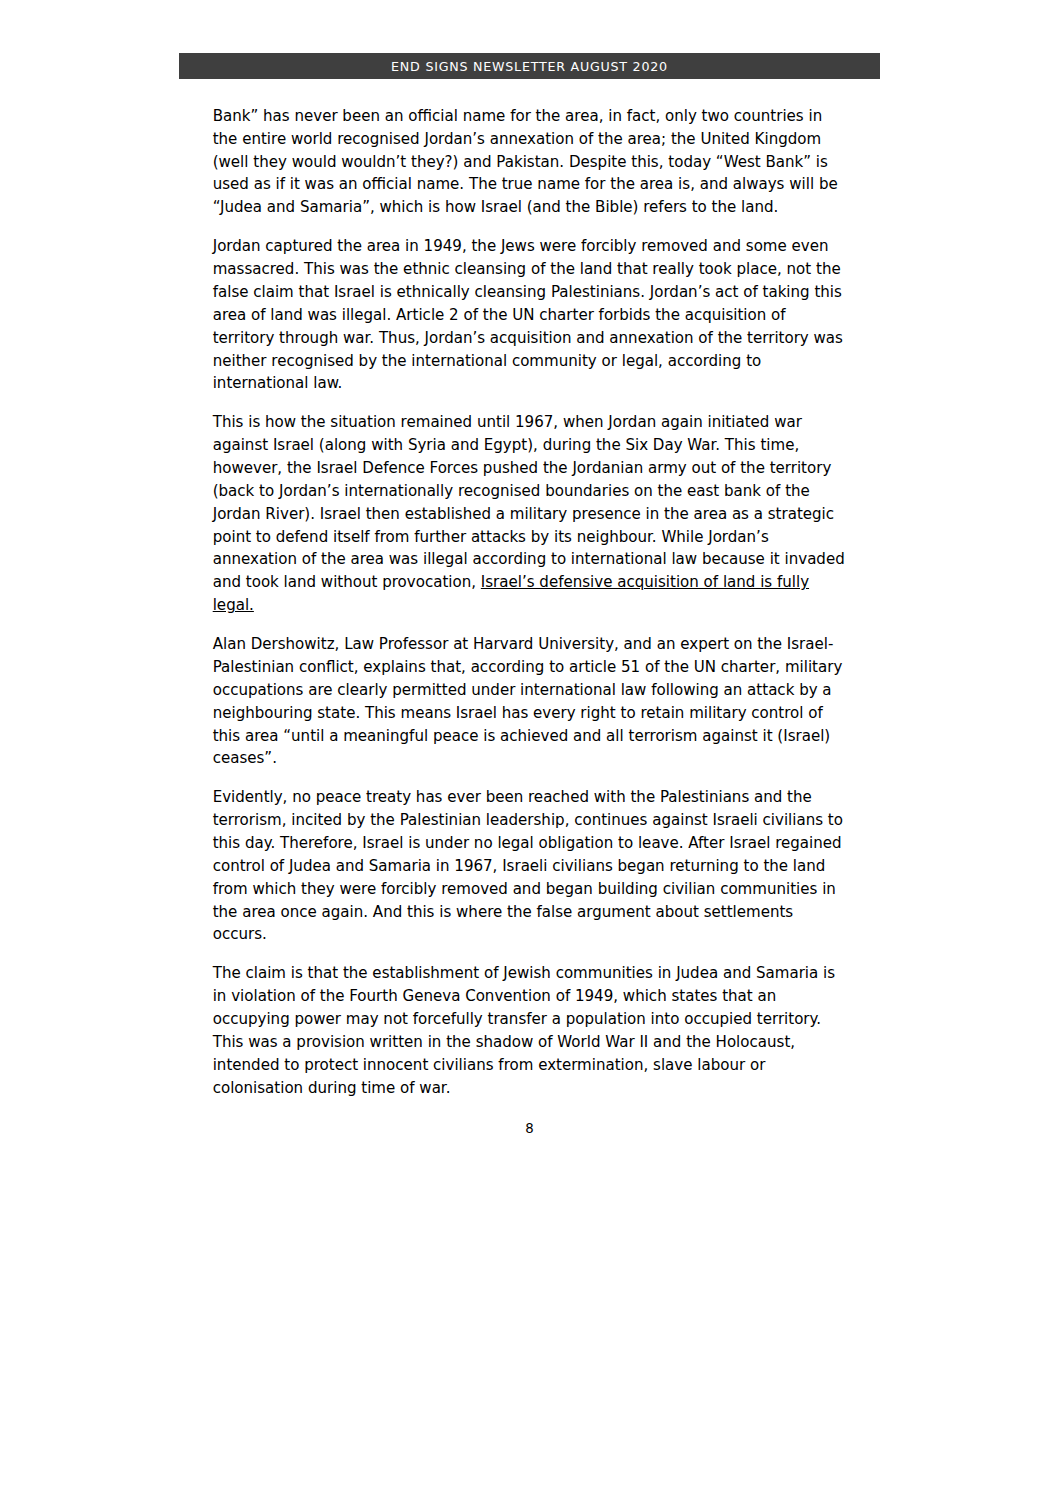End Signs Newsletter August 2020
Bank” has never been an official name for the area, in fact, only two countries in the entire world recognised Jordan’s annexation of the area; the United Kingdom (well they would wouldn’t they?) and Pakistan. Despite this, today “West Bank” is used as if it was an official name. The true name for the area is, and always will be “Judea and Samaria”, which is how Israel (and the Bible) refers to the land.
Jordan captured the area in 1949, the Jews were forcibly removed and some even massacred. This was the ethnic cleansing of the land that really took place, not the false claim that Israel is ethnically cleansing Palestinians. Jordan’s act of taking this area of land was illegal. Article 2 of the UN charter forbids the acquisition of territory through war. Thus, Jordan’s acquisition and annexation of the territory was neither recognised by the international community or legal, according to international law.
This is how the situation remained until 1967, when Jordan again initiated war against Israel (along with Syria and Egypt), during the Six Day War. This time, however, the Israel Defence Forces pushed the Jordanian army out of the territory (back to Jordan’s internationally recognised boundaries on the east bank of the Jordan River). Israel then established a military presence in the area as a strategic point to defend itself from further attacks by its neighbour. While Jordan’s annexation of the area was illegal according to international law because it invaded and took land without provocation, Israel’s defensive acquisition of land is fully legal.
Alan Dershowitz, Law Professor at Harvard University, and an expert on the Israel-Palestinian conflict, explains that, according to article 51 of the UN charter, military occupations are clearly permitted under international law following an attack by a neighbouring state. This means Israel has every right to retain military control of this area “until a meaningful peace is achieved and all terrorism against it (Israel) ceases”.
Evidently, no peace treaty has ever been reached with the Palestinians and the terrorism, incited by the Palestinian leadership, continues against Israeli civilians to this day. Therefore, Israel is under no legal obligation to leave. After Israel regained control of Judea and Samaria in 1967, Israeli civilians began returning to the land from which they were forcibly removed and began building civilian communities in the area once again. And this is where the false argument about settlements occurs.
The claim is that the establishment of Jewish communities in Judea and Samaria is in violation of the Fourth Geneva Convention of 1949, which states that an occupying power may not forcefully transfer a population into occupied territory. This was a provision written in the shadow of World War II and the Holocaust, intended to protect innocent civilians from extermination, slave labour or colonisation during time of war.
8